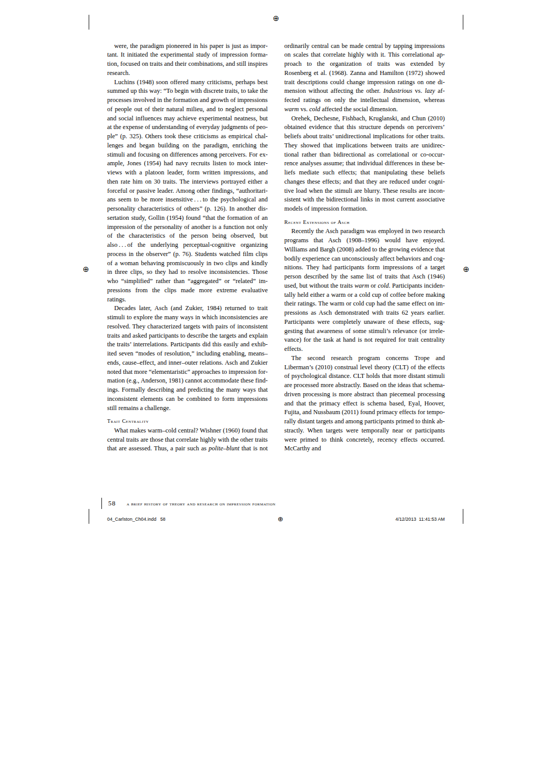⊕ ⊕ ⊕
were, the paradigm pioneered in his paper is just as important. It initiated the experimental study of impression formation, focused on traits and their combinations, and still inspires research.
Luchins (1948) soon offered many criticisms, perhaps best summed up this way: “To begin with discrete traits, to take the processes involved in the formation and growth of impressions of people out of their natural milieu, and to neglect personal and social influences may achieve experimental neatness, but at the expense of understanding of everyday judgments of people” (p. 325). Others took these criticisms as empirical challenges and began building on the paradigm, enriching the stimuli and focusing on differences among perceivers. For example, Jones (1954) had navy recruits listen to mock interviews with a platoon leader, form written impressions, and then rate him on 30 traits. The interviews portrayed either a forceful or passive leader. Among other findings, “authoritarians seem to be more insensitive . . . to the psychological and personality characteristics of others” (p. 126). In another dissertation study, Gollin (1954) found “that the formation of an impression of the personality of another is a function not only of the characteristics of the person being observed, but also . . . of the underlying perceptual-cognitive organizing process in the observer” (p. 76). Students watched film clips of a woman behaving promiscuously in two clips and kindly in three clips, so they had to resolve inconsistencies. Those who “simplified” rather than “aggregated” or “related” impressions from the clips made more extreme evaluative ratings.
Decades later, Asch (and Zukier, 1984) returned to trait stimuli to explore the many ways in which inconsistencies are resolved. They characterized targets with pairs of inconsistent traits and asked participants to describe the targets and explain the traits’ interrelations. Participants did this easily and exhibited seven “modes of resolution,” including enabling, means–ends, cause–effect, and inner–outer relations. Asch and Zukier noted that more “elementaristic” approaches to impression formation (e.g., Anderson, 1981) cannot accommodate these findings. Formally describing and predicting the many ways that inconsistent elements can be combined to form impressions still remains a challenge.
Trait Centrality
What makes warm–cold central? Wishner (1960) found that central traits are those that correlate highly with the other traits that are assessed. Thus, a pair such as polite–blunt that is not ordinarily central can be made central by tapping impressions on scales that correlate highly with it. This correlational approach to the organization of traits was extended by Rosenberg et al. (1968). Zanna and Hamilton (1972) showed trait descriptions could change impression ratings on one dimension without affecting the other. Industrious vs. lazy affected ratings on only the intellectual dimension, whereas warm vs. cold affected the social dimension.
Orehek, Dechesne, Fishbach, Kruglanski, and Chun (2010) obtained evidence that this structure depends on perceivers’ beliefs about traits’ unidirectional implications for other traits. They showed that implications between traits are unidirectional rather than bidirectional as correlational or co-occurrence analyses assume; that individual differences in these beliefs mediate such effects; that manipulating these beliefs changes these effects; and that they are reduced under cognitive load when the stimuli are blurry. These results are inconsistent with the bidirectional links in most current associative models of impression formation.
Recent Extensions of Asch
Recently the Asch paradigm was employed in two research programs that Asch (1908–1996) would have enjoyed. Williams and Bargh (2008) added to the growing evidence that bodily experience can unconsciously affect behaviors and cognitions. They had participants form impressions of a target person described by the same list of traits that Asch (1946) used, but without the traits warm or cold. Participants incidentally held either a warm or a cold cup of coffee before making their ratings. The warm or cold cup had the same effect on impressions as Asch demonstrated with traits 62 years earlier. Participants were completely unaware of these effects, suggesting that awareness of some stimuli’s relevance (or irrelevance) for the task at hand is not required for trait centrality effects.
The second research program concerns Trope and Liberman’s (2010) construal level theory (CLT) of the effects of psychological distance. CLT holds that more distant stimuli are processed more abstractly. Based on the ideas that schema-driven processing is more abstract than piecemeal processing and that the primacy effect is schema based, Eyal, Hoover, Fujita, and Nussbaum (2011) found primacy effects for temporally distant targets and among participants primed to think abstractly. When targets were temporally near or participants were primed to think concretely, recency effects occurred. McCarthy and
58 a brief history of theory and research on impression formation
04_Carlston_Ch04.indd 58 ⊕ 4/12/2013 11:41:53 AM